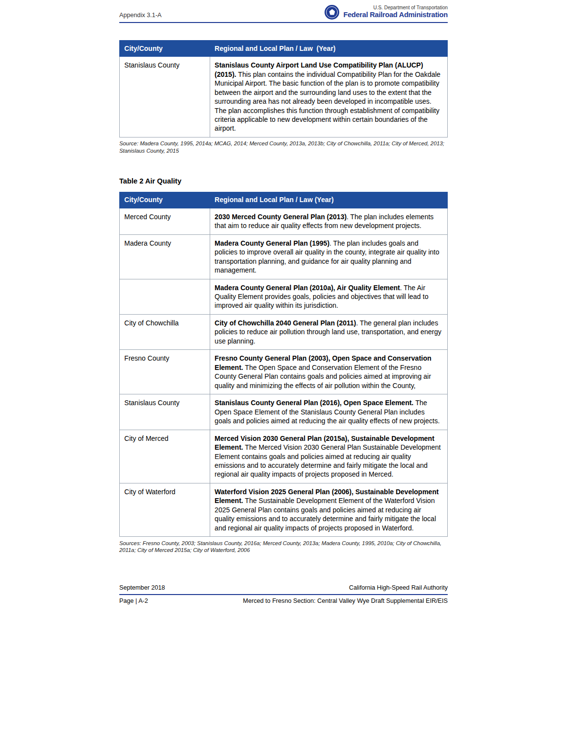Appendix 3.1-A
U.S. Department of Transportation
Federal Railroad Administration
| City/County | Regional and Local Plan / Law (Year) |
| --- | --- |
| Stanislaus County | Stanislaus County Airport Land Use Compatibility Plan (ALUCP) (2015). This plan contains the individual Compatibility Plan for the Oakdale Municipal Airport. The basic function of the plan is to promote compatibility between the airport and the surrounding land uses to the extent that the surrounding area has not already been developed in incompatible uses. The plan accomplishes this function through establishment of compatibility criteria applicable to new development within certain boundaries of the airport. |
Source: Madera County, 1995, 2014a; MCAG, 2014; Merced County, 2013a, 2013b; City of Chowchilla, 2011a; City of Merced, 2013; Stanislaus County, 2015
Table 2 Air Quality
| City/County | Regional and Local Plan / Law (Year) |
| --- | --- |
| Merced County | 2030 Merced County General Plan (2013) . The plan includes elements that aim to reduce air quality effects from new development projects. |
| Madera County | Madera County General Plan (1995) . The plan includes goals and policies to improve overall air quality in the county, integrate air quality into transportation planning, and guidance for air quality planning and management. |
| | Madera County General Plan (2010a), Air Quality Element . The Air Quality Element provides goals, policies and objectives that will lead to improved air quality within its jurisdiction. |
| City of Chowchilla | City of Chowchilla 2040 General Plan (2011) . The general plan includes policies to reduce air pollution through land use, transportation, and energy use planning. |
| Fresno County | Fresno County General Plan (2003), Open Space and Conservation Element. The Open Space and Conservation Element of the Fresno County General Plan contains goals and policies aimed at improving air quality and minimizing the effects of air pollution within the County, |
| Stanislaus County | Stanislaus County General Plan (2016), Open Space Element. The Open Space Element of the Stanislaus County General Plan includes goals and policies aimed at reducing the air quality effects of new projects. |
| City of Merced | Merced Vision 2030 General Plan (2015a), Sustainable Development Element. The Merced Vision 2030 General Plan Sustainable Development Element contains goals and policies aimed at reducing air quality emissions and to accurately determine and fairly mitigate the local and regional air quality impacts of projects proposed in Merced. |
| City of Waterford | Waterford Vision 2025 General Plan (2006), Sustainable Development Element. The Sustainable Development Element of the Waterford Vision 2025 General Plan contains goals and policies aimed at reducing air quality emissions and to accurately determine and fairly mitigate the local and regional air quality impacts of projects proposed in Waterford. |
Sources: Fresno County, 2003; Stanislaus County, 2016a; Merced County, 2013a; Madera County, 1995, 2010a; City of Chowchilla, 2011a; City of Merced 2015a; City of Waterford, 2006
September 2018
California High-Speed Rail Authority
Page | A-2
Merced to Fresno Section: Central Valley Wye Draft Supplemental EIR/EIS